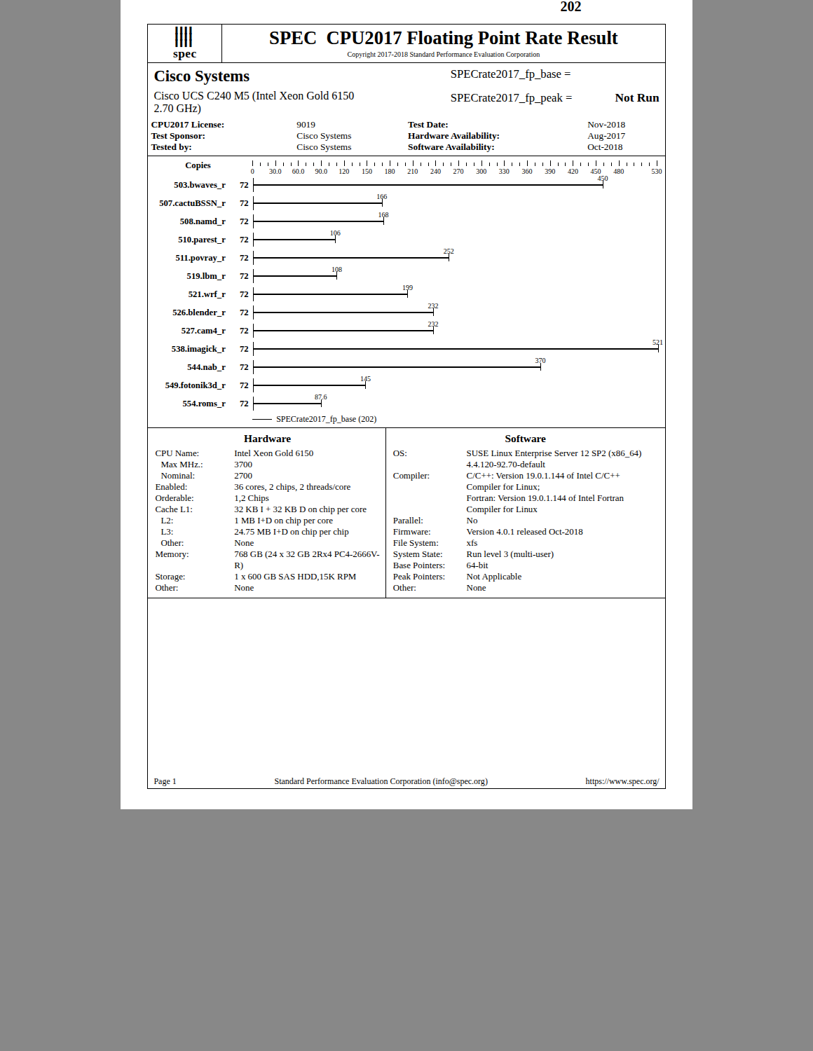▌▌▌▌
▌▌▌▌
▌▌▌▌
spec
SPEC CPU2017 Floating Point Rate Result
Copyright 2017-2018 Standard Performance Evaluation Corporation
Cisco Systems
Cisco UCS C240 M5 (Intel Xeon Gold 6150
2.70 GHz)
SPECrate2017_fp_base =202
SPECrate2017_fp_peak =Not Run
| CPU2017 License: | 9019 | Test Date: | Nov-2018 |
| Test Sponsor: | Cisco Systems | Hardware Availability: | Aug-2017 |
| Tested by: | Cisco Systems | Software Availability: | Oct-2018 |
Copies
0 30.0 60.0 90.0 120 150 180 210 240 270 300 330 360 390 420 450 480 530
503.bwaves_r
72
450
507.cactuBSSN_r
72
166
508.namd_r
72
168
510.parest_r
72
106
511.povray_r
72
252
519.lbm_r
72
108
521.wrf_r
72
199
526.blender_r
72
232
527.cam4_r
72
232
538.imagick_r
72
521
544.nab_r
72
370
549.fotonik3d_r
72
145
554.roms_r
72
87.6
SPECrate2017_fp_base (202)
Hardware
| CPU Name: | Intel Xeon Gold 6150 |
| Max MHz.: | 3700 |
| Nominal: | 2700 |
| Enabled: | 36 cores, 2 chips, 2 threads/core |
| Orderable: | 1,2 Chips |
| Cache L1: | 32 KB I + 32 KB D on chip per core |
| L2: | 1 MB I+D on chip per core |
| L3: | 24.75 MB I+D on chip per chip |
| Other: | None |
| Memory: | 768 GB (24 x 32 GB 2Rx4 PC4-2666V-R) |
| Storage: | 1 x 600 GB SAS HDD,15K RPM |
| Other: | None |
Software
| OS: | SUSE Linux Enterprise Server 12 SP2 (x86_64) 4.4.120-92.70-default |
| Compiler: | C/C++: Version 19.0.1.144 of Intel C/C++ Compiler for Linux; Fortran: Version 19.0.1.144 of Intel Fortran Compiler for Linux |
| Parallel: | No |
| Firmware: | Version 4.0.1 released Oct-2018 |
| File System: | xfs |
| System State: | Run level 3 (multi-user) |
| Base Pointers: | 64-bit |
| Peak Pointers: | Not Applicable |
| Other: | None |
Page 1
Standard Performance Evaluation Corporation (info@spec.org)
https://www.spec.org/